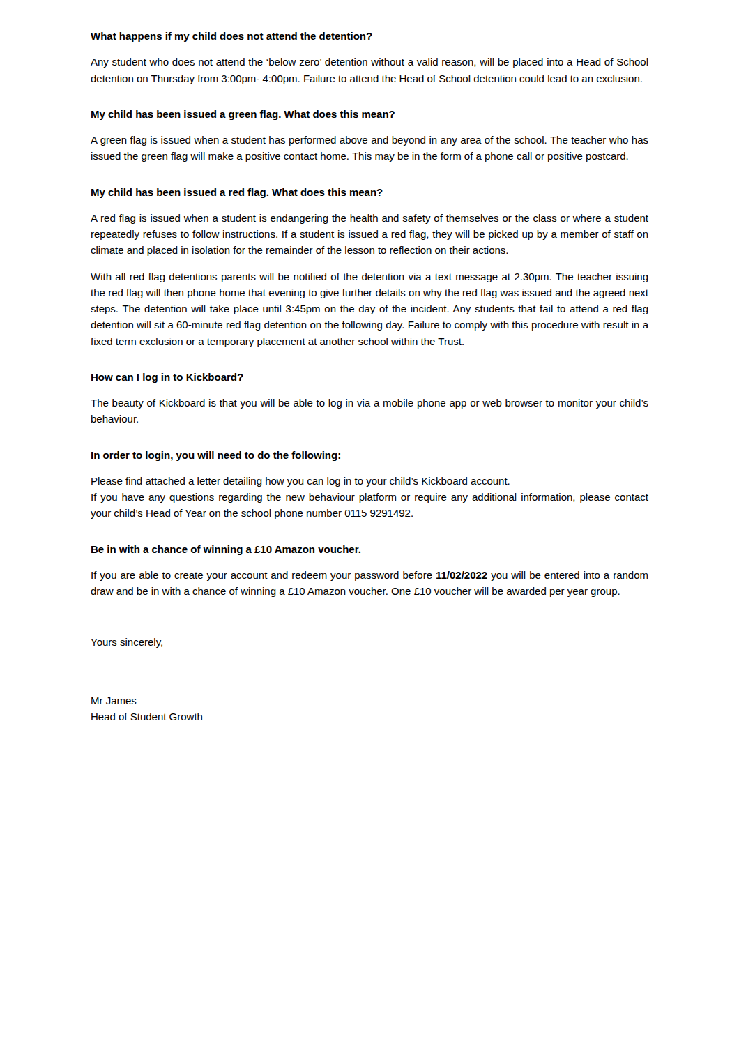What happens if my child does not attend the detention?
Any student who does not attend the ‘below zero’ detention without a valid reason, will be placed into a Head of School detention on Thursday from 3:00pm- 4:00pm. Failure to attend the Head of School detention could lead to an exclusion.
My child has been issued a green flag. What does this mean?
A green flag is issued when a student has performed above and beyond in any area of the school. The teacher who has issued the green flag will make a positive contact home. This may be in the form of a phone call or positive postcard.
My child has been issued a red flag. What does this mean?
A red flag is issued when a student is endangering the health and safety of themselves or the class or where a student repeatedly refuses to follow instructions. If a student is issued a red flag, they will be picked up by a member of staff on climate and placed in isolation for the remainder of the lesson to reflection on their actions.
With all red flag detentions parents will be notified of the detention via a text message at 2.30pm. The teacher issuing the red flag will then phone home that evening to give further details on why the red flag was issued and the agreed next steps. The detention will take place until 3:45pm on the day of the incident. Any students that fail to attend a red flag detention will sit a 60-minute red flag detention on the following day. Failure to comply with this procedure with result in a fixed term exclusion or a temporary placement at another school within the Trust.
How can I log in to Kickboard?
The beauty of Kickboard is that you will be able to log in via a mobile phone app or web browser to monitor your child’s behaviour.
In order to login, you will need to do the following:
Please find attached a letter detailing how you can log in to your child’s Kickboard account.
If you have any questions regarding the new behaviour platform or require any additional information, please contact your child’s Head of Year on the school phone number 0115 9291492.
Be in with a chance of winning a £10 Amazon voucher.
If you are able to create your account and redeem your password before 11/02/2022 you will be entered into a random draw and be in with a chance of winning a £10 Amazon voucher. One £10 voucher will be awarded per year group.
Yours sincerely,
Mr James
Head of Student Growth